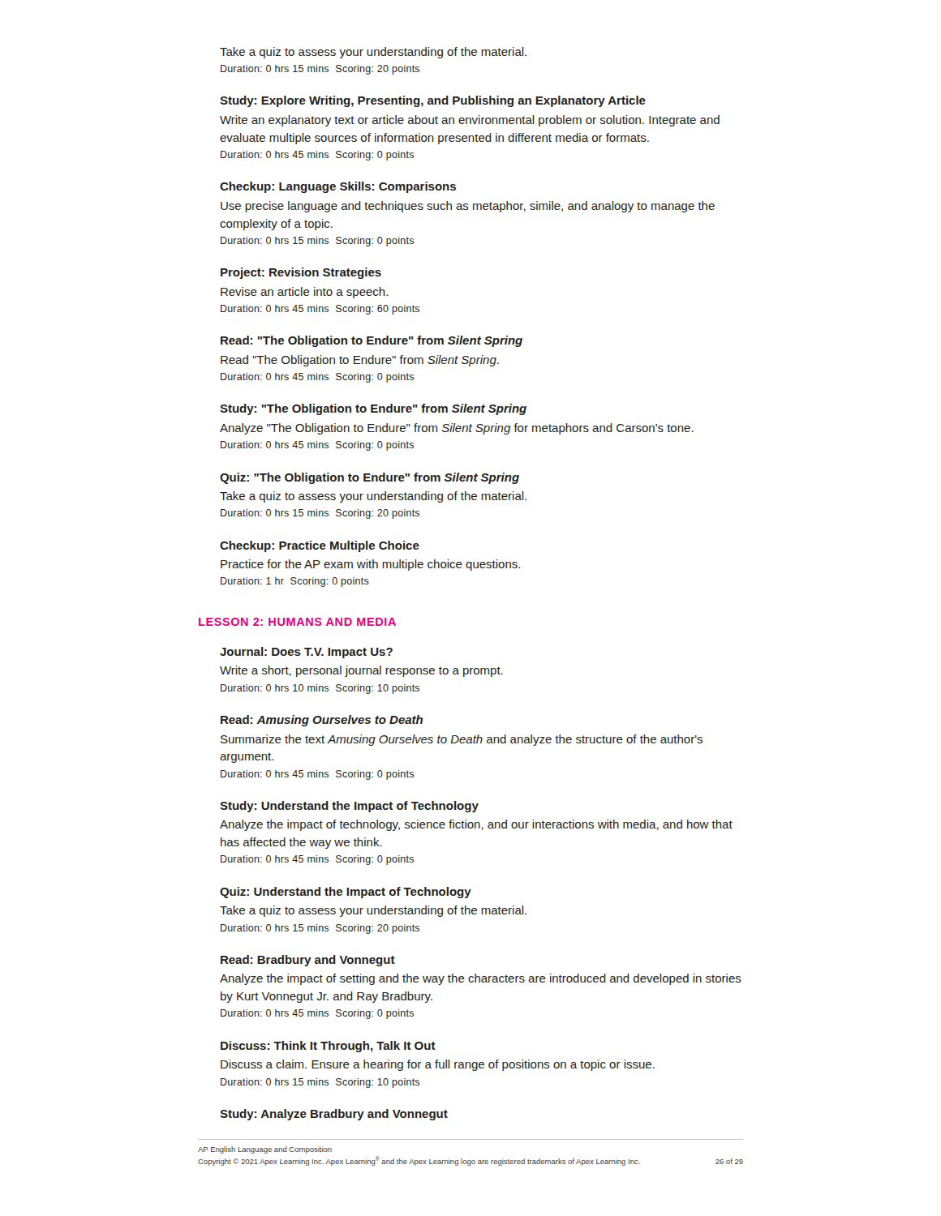Take a quiz to assess your understanding of the material.
Duration: 0 hrs 15 mins Scoring: 20 points
Study: Explore Writing, Presenting, and Publishing an Explanatory Article
Write an explanatory text or article about an environmental problem or solution. Integrate and evaluate multiple sources of information presented in different media or formats.
Duration: 0 hrs 45 mins Scoring: 0 points
Checkup: Language Skills: Comparisons
Use precise language and techniques such as metaphor, simile, and analogy to manage the complexity of a topic.
Duration: 0 hrs 15 mins Scoring: 0 points
Project: Revision Strategies
Revise an article into a speech.
Duration: 0 hrs 45 mins Scoring: 60 points
Read: "The Obligation to Endure" from Silent Spring
Read "The Obligation to Endure" from Silent Spring.
Duration: 0 hrs 45 mins Scoring: 0 points
Study: "The Obligation to Endure" from Silent Spring
Analyze "The Obligation to Endure" from Silent Spring for metaphors and Carson's tone.
Duration: 0 hrs 45 mins Scoring: 0 points
Quiz: "The Obligation to Endure" from Silent Spring
Take a quiz to assess your understanding of the material.
Duration: 0 hrs 15 mins Scoring: 20 points
Checkup: Practice Multiple Choice
Practice for the AP exam with multiple choice questions.
Duration: 1 hr Scoring: 0 points
LESSON 2: HUMANS AND MEDIA
Journal: Does T.V. Impact Us?
Write a short, personal journal response to a prompt.
Duration: 0 hrs 10 mins Scoring: 10 points
Read: Amusing Ourselves to Death
Summarize the text Amusing Ourselves to Death and analyze the structure of the author's argument.
Duration: 0 hrs 45 mins Scoring: 0 points
Study: Understand the Impact of Technology
Analyze the impact of technology, science fiction, and our interactions with media, and how that has affected the way we think.
Duration: 0 hrs 45 mins Scoring: 0 points
Quiz: Understand the Impact of Technology
Take a quiz to assess your understanding of the material.
Duration: 0 hrs 15 mins Scoring: 20 points
Read: Bradbury and Vonnegut
Analyze the impact of setting and the way the characters are introduced and developed in stories by Kurt Vonnegut Jr. and Ray Bradbury.
Duration: 0 hrs 45 mins Scoring: 0 points
Discuss: Think It Through, Talk It Out
Discuss a claim. Ensure a hearing for a full range of positions on a topic or issue.
Duration: 0 hrs 15 mins Scoring: 10 points
Study: Analyze Bradbury and Vonnegut
AP English Language and Composition
Copyright © 2021 Apex Learning Inc. Apex Learning® and the Apex Learning logo are registered trademarks of Apex Learning Inc.
26 of 29